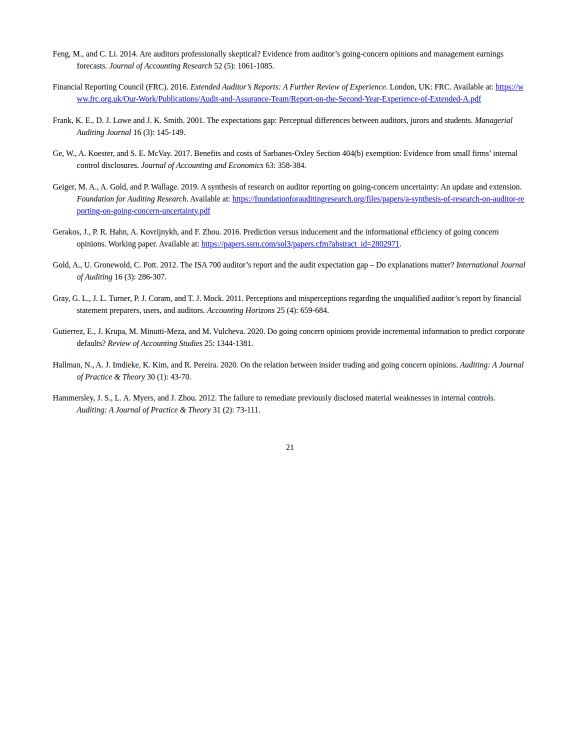Feng, M., and C. Li. 2014. Are auditors professionally skeptical? Evidence from auditor’s going-concern opinions and management earnings forecasts. Journal of Accounting Research 52 (5): 1061-1085.
Financial Reporting Council (FRC). 2016. Extended Auditor’s Reports: A Further Review of Experience. London, UK: FRC. Available at: https://www.frc.org.uk/Our-Work/Publications/Audit-and-Assurance-Team/Report-on-the-Second-Year-Experience-of-Extended-A.pdf
Frank, K. E., D. J. Lowe and J. K. Smith. 2001. The expectations gap: Perceptual differences between auditors, jurors and students. Managerial Auditing Journal 16 (3): 145-149.
Ge, W., A. Koester, and S. E. McVay. 2017. Benefits and costs of Sarbanes-Oxley Section 404(b) exemption: Evidence from small firms’ internal control disclosures. Journal of Accounting and Economics 63: 358-384.
Geiger, M. A., A. Gold, and P. Wallage. 2019. A synthesis of research on auditor reporting on going-concern uncertainty: An update and extension. Foundation for Auditing Research. Available at: https://foundationforauditingresearch.org/files/papers/a-synthesis-of-research-on-auditor-reporting-on-going-concern-uncertainty.pdf
Gerakos, J., P. R. Hahn, A. Kovrijnykh, and F. Zhou. 2016. Prediction versus inducement and the informational efficiency of going concern opinions. Working paper. Available at: https://papers.ssrn.com/sol3/papers.cfm?abstract_id=2802971.
Gold, A., U. Gronewold, C. Pott. 2012. The ISA 700 auditor’s report and the audit expectation gap – Do explanations matter? International Journal of Auditing 16 (3): 286-307.
Gray, G. L., J. L. Turner, P. J. Coram, and T. J. Mock. 2011. Perceptions and misperceptions regarding the unqualified auditor’s report by financial statement preparers, users, and auditors. Accounting Horizons 25 (4): 659-684.
Gutierrez, E., J. Krupa, M. Minutti-Meza, and M. Vulcheva. 2020. Do going concern opinions provide incremental information to predict corporate defaults? Review of Accounting Studies 25: 1344-1381.
Hallman, N., A. J. Imdieke, K. Kim, and R. Pereira. 2020. On the relation between insider trading and going concern opinions. Auditing: A Journal of Practice & Theory 30 (1): 43-70.
Hammersley, J. S., L. A. Myers, and J. Zhou. 2012. The failure to remediate previously disclosed material weaknesses in internal controls. Auditing: A Journal of Practice & Theory 31 (2): 73-111.
21